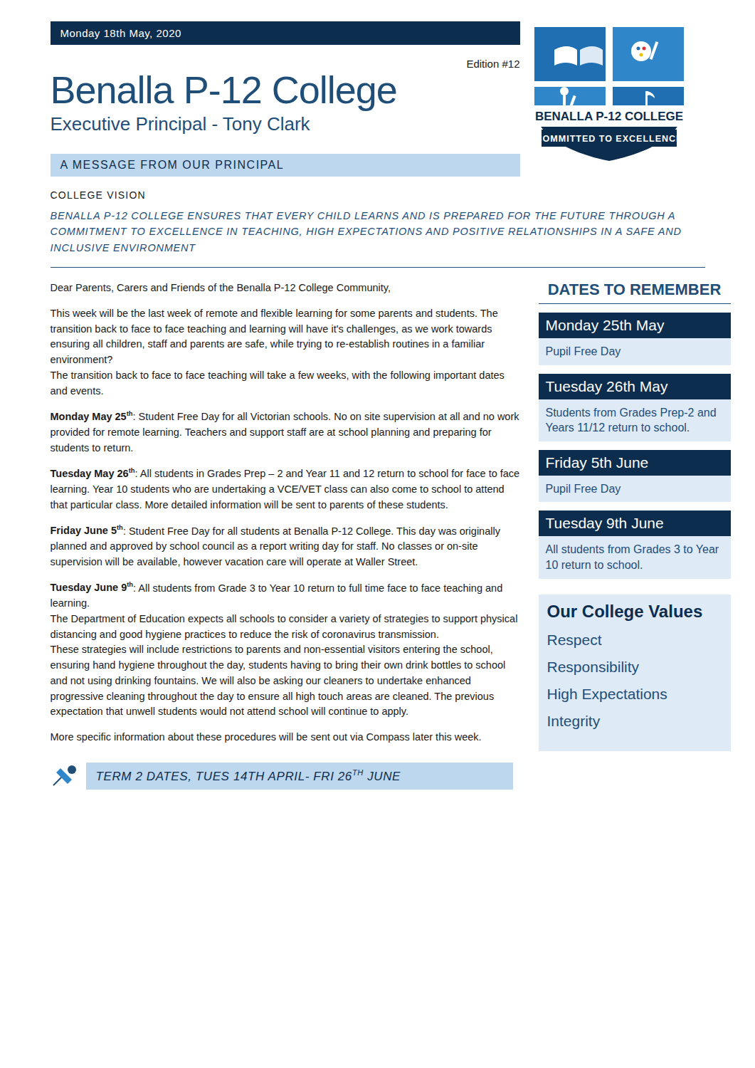BENALLA P-12 COLLEGE COMMITTED TO EXCELLENCE
Monday 18th May, 2020
Edition #12
Benalla P-12 College
Executive Principal - Tony Clark
A MESSAGE FROM OUR PRINCIPAL
COLLEGE VISION
BENALLA P-12 COLLEGE ENSURES THAT EVERY CHILD LEARNS AND IS PREPARED FOR THE FUTURE THROUGH A COMMITMENT TO EXCELLENCE IN TEACHING, HIGH EXPECTATIONS AND POSITIVE RELATIONSHIPS IN A SAFE AND INCLUSIVE ENVIRONMENT
Dear Parents, Carers and Friends of the Benalla P-12 College Community,
This week will be the last week of remote and flexible learning for some parents and students. The transition back to face to face teaching and learning will have it's challenges, as we work towards ensuring all children, staff and parents are safe, while trying to re-establish routines in a familiar environment?
The transition back to face to face teaching will take a few weeks, with the following important dates and events.
Monday May 25th: Student Free Day for all Victorian schools. No on site supervision at all and no work provided for remote learning. Teachers and support staff are at school planning and preparing for students to return.
Tuesday May 26th: All students in Grades Prep – 2 and Year 11 and 12 return to school for face to face learning. Year 10 students who are undertaking a VCE/VET class can also come to school to attend that particular class. More detailed information will be sent to parents of these students.
Friday June 5th: Student Free Day for all students at Benalla P-12 College. This day was originally planned and approved by school council as a report writing day for staff. No classes or on-site supervision will be available, however vacation care will operate at Waller Street.
Tuesday June 9th: All students from Grade 3 to Year 10 return to full time face to face teaching and learning.
The Department of Education expects all schools to consider a variety of strategies to support physical distancing and good hygiene practices to reduce the risk of coronavirus transmission.
These strategies will include restrictions to parents and non-essential visitors entering the school, ensuring hand hygiene throughout the day, students having to bring their own drink bottles to school and not using drinking fountains. We will also be asking our cleaners to undertake enhanced progressive cleaning throughout the day to ensure all high touch areas are cleaned. The previous expectation that unwell students would not attend school will continue to apply.
More specific information about these procedures will be sent out via Compass later this week.
DATES TO REMEMBER
Monday 25th May
Pupil Free Day
Tuesday 26th May
Students from Grades Prep-2 and Years 11/12 return to school.
Friday 5th June
Pupil Free Day
Tuesday 9th June
All students from Grades 3 to Year 10 return to school.
Our College Values
Respect
Responsibility
High Expectations
Integrity
TERM 2 DATES, TUES 14TH APRIL- FRI 26TH JUNE